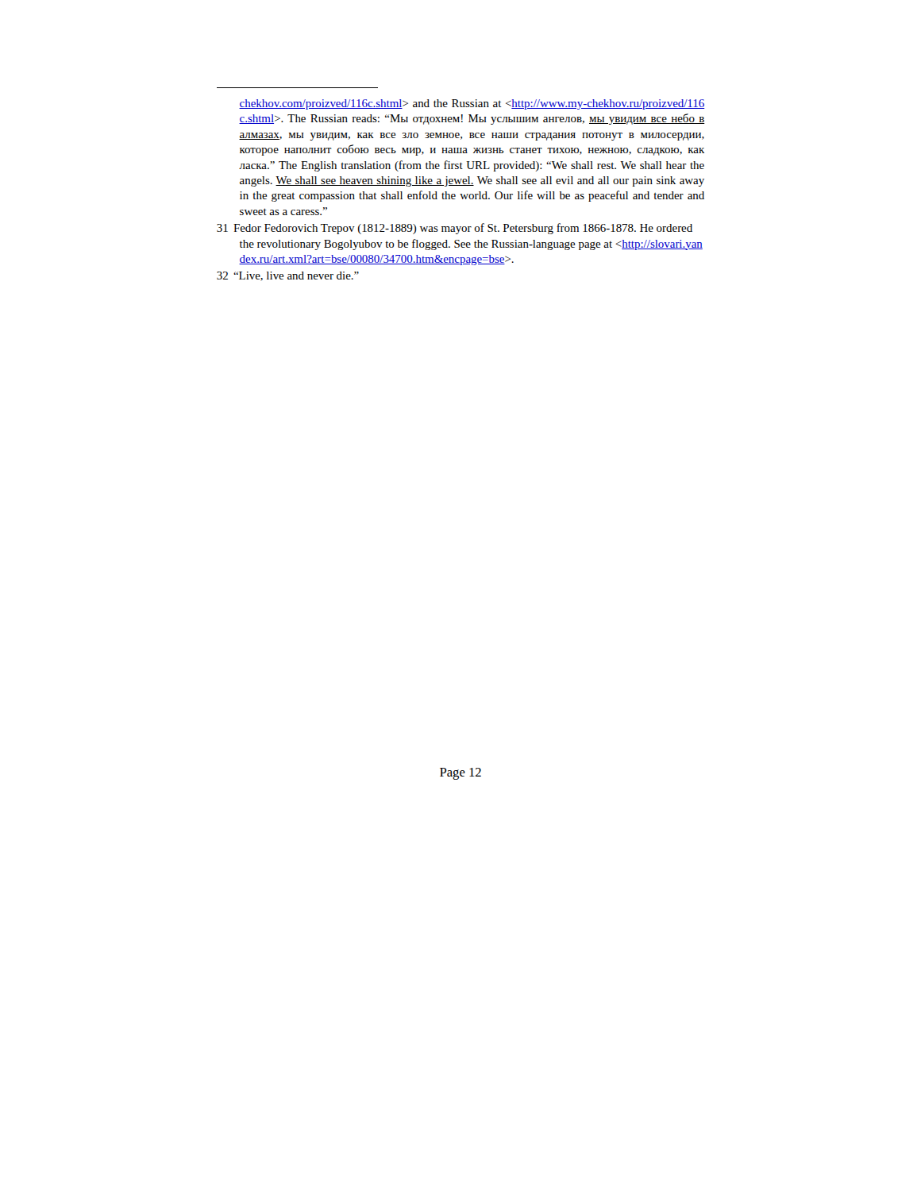chekhov.com/proizved/116c.shtml> and the Russian at <http://www.my-chekhov.ru/proizved/116c.shtml>. The Russian reads: “Мы отдохнем! Мы услышим ангелов, мы увидим все небо в алмазах, мы увидим, как все зло земное, все наши страдания потонут в милосердии, которое наполнит собою весь мир, и наша жизнь станет тихою, нежною, сладкою, как ласка.” The English translation (from the first URL provided): “We shall rest. We shall hear the angels. We shall see heaven shining like a jewel. We shall see all evil and all our pain sink away in the great compassion that shall enfold the world. Our life will be as peaceful and tender and sweet as a caress.”
31 Fedor Fedorovich Trepov (1812-1889) was mayor of St. Petersburg from 1866-1878. He ordered the revolutionary Bogolyubov to be flogged. See the Russian-language page at <http://slovari.yandex.ru/art.xml?art=bse/00080/34700.htm&encpage=bse>.
32“Live, live and never die.”
Page 12